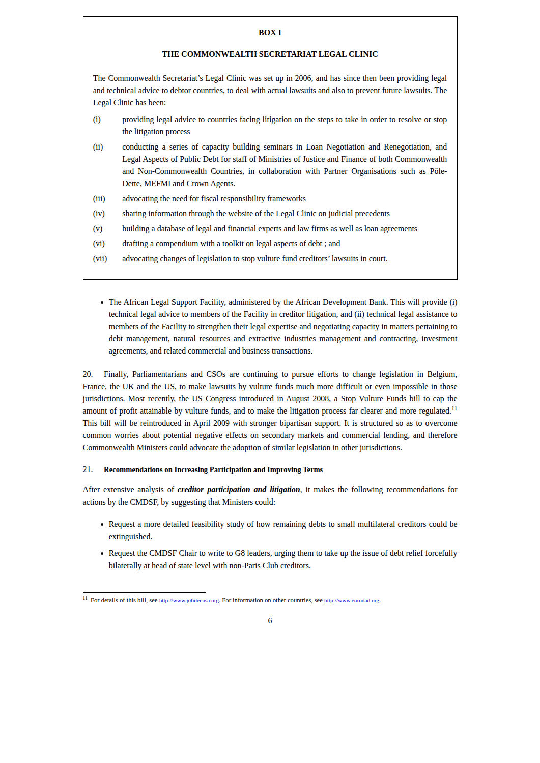BOX I
THE COMMONWEALTH SECRETARIAT LEGAL CLINIC
The Commonwealth Secretariat’s Legal Clinic was set up in 2006, and has since then been providing legal and technical advice to debtor countries, to deal with actual lawsuits and also to prevent future lawsuits. The Legal Clinic has been:
| (i) | providing legal advice to countries facing litigation on the steps to take in order to resolve or stop the litigation process |
| (ii) | conducting a series of capacity building seminars in Loan Negotiation and Renegotiation, and Legal Aspects of Public Debt for staff of Ministries of Justice and Finance of both Commonwealth and Non-Commonwealth Countries, in collaboration with Partner Organisations such as Pôle-Dette, MEFMI and Crown Agents. |
| (iii) | advocating the need for fiscal responsibility frameworks |
| (iv) | sharing information through the website of the Legal Clinic on judicial precedents |
| (v) | building a database of legal and financial experts and law firms as well as loan agreements |
| (vi) | drafting a compendium with a toolkit on legal aspects of debt ; and |
| (vii) | advocating changes of legislation to stop vulture fund creditors’ lawsuits in court. |
The African Legal Support Facility, administered by the African Development Bank. This will provide (i) technical legal advice to members of the Facility in creditor litigation, and (ii) technical legal assistance to members of the Facility to strengthen their legal expertise and negotiating capacity in matters pertaining to debt management, natural resources and extractive industries management and contracting, investment agreements, and related commercial and business transactions.
20. Finally, Parliamentarians and CSOs are continuing to pursue efforts to change legislation in Belgium, France, the UK and the US, to make lawsuits by vulture funds much more difficult or even impossible in those jurisdictions. Most recently, the US Congress introduced in August 2008, a Stop Vulture Funds bill to cap the amount of profit attainable by vulture funds, and to make the litigation process far clearer and more regulated.11 This bill will be reintroduced in April 2009 with stronger bipartisan support. It is structured so as to overcome common worries about potential negative effects on secondary markets and commercial lending, and therefore Commonwealth Ministers could advocate the adoption of similar legislation in other jurisdictions.
21. Recommendations on Increasing Participation and Improving Terms
After extensive analysis of creditor participation and litigation, it makes the following recommendations for actions by the CMDSF, by suggesting that Ministers could:
Request a more detailed feasibility study of how remaining debts to small multilateral creditors could be extinguished.
Request the CMDSF Chair to write to G8 leaders, urging them to take up the issue of debt relief forcefully bilaterally at head of state level with non-Paris Club creditors.
11 For details of this bill, see http://www.jubileeusa.org. For information on other countries, see http://www.eurodad.org.
6